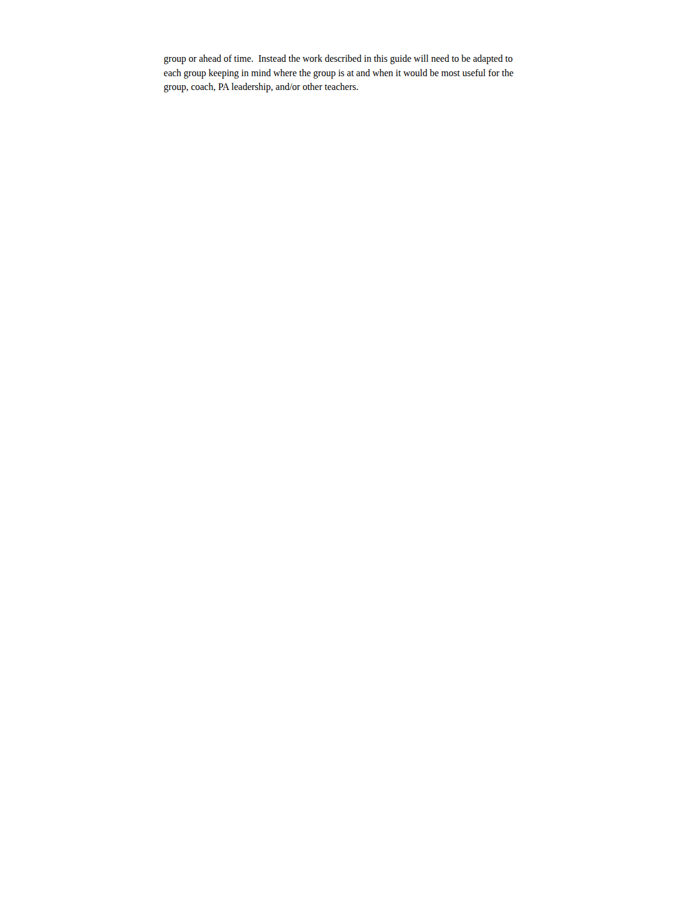group or ahead of time. Instead the work described in this guide will need to be adapted to each group keeping in mind where the group is at and when it would be most useful for the group, coach, PA leadership, and/or other teachers.